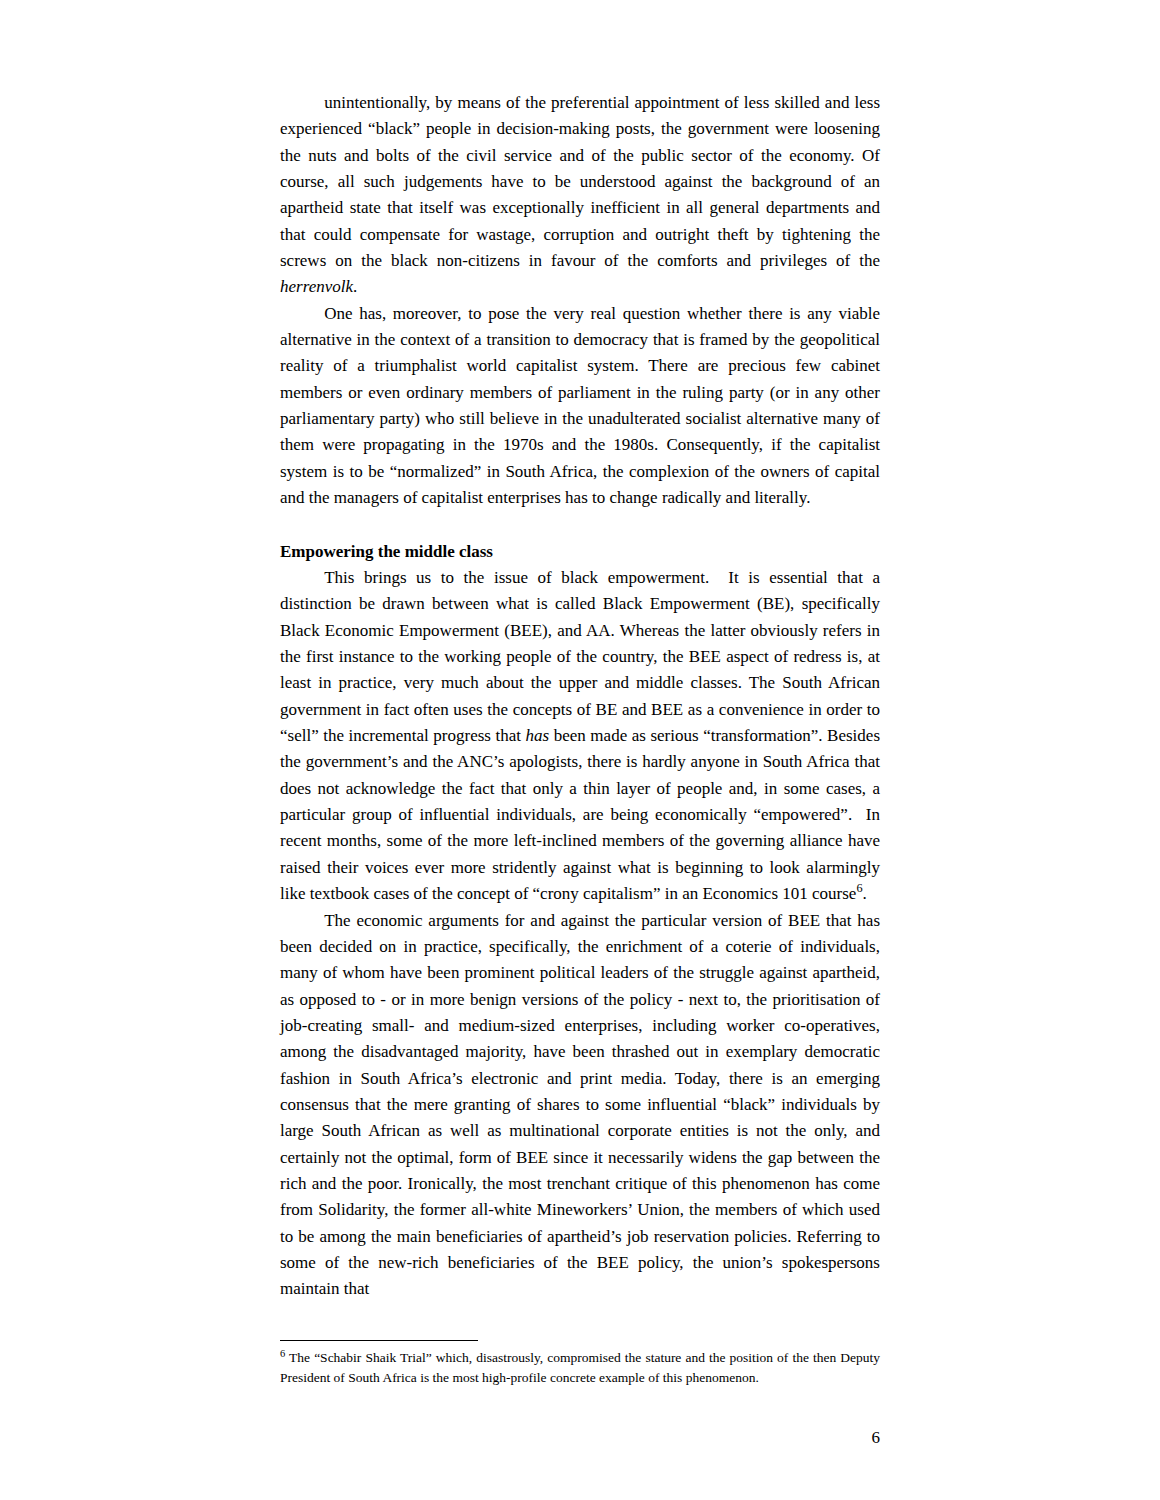unintentionally, by means of the preferential appointment of less skilled and less experienced “black” people in decision-making posts, the government were loosening the nuts and bolts of the civil service and of the public sector of the economy. Of course, all such judgements have to be understood against the background of an apartheid state that itself was exceptionally inefficient in all general departments and that could compensate for wastage, corruption and outright theft by tightening the screws on the black non-citizens in favour of the comforts and privileges of the herrenvolk.
One has, moreover, to pose the very real question whether there is any viable alternative in the context of a transition to democracy that is framed by the geopolitical reality of a triumphalist world capitalist system. There are precious few cabinet members or even ordinary members of parliament in the ruling party (or in any other parliamentary party) who still believe in the unadulterated socialist alternative many of them were propagating in the 1970s and the 1980s. Consequently, if the capitalist system is to be “normalized” in South Africa, the complexion of the owners of capital and the managers of capitalist enterprises has to change radically and literally.
Empowering the middle class
This brings us to the issue of black empowerment. It is essential that a distinction be drawn between what is called Black Empowerment (BE), specifically Black Economic Empowerment (BEE), and AA. Whereas the latter obviously refers in the first instance to the working people of the country, the BEE aspect of redress is, at least in practice, very much about the upper and middle classes. The South African government in fact often uses the concepts of BE and BEE as a convenience in order to “sell” the incremental progress that has been made as serious “transformation”. Besides the government’s and the ANC’s apologists, there is hardly anyone in South Africa that does not acknowledge the fact that only a thin layer of people and, in some cases, a particular group of influential individuals, are being economically “empowered”. In recent months, some of the more left-inclined members of the governing alliance have raised their voices ever more stridently against what is beginning to look alarmingly like textbook cases of the concept of “crony capitalism” in an Economics 101 course6.
The economic arguments for and against the particular version of BEE that has been decided on in practice, specifically, the enrichment of a coterie of individuals, many of whom have been prominent political leaders of the struggle against apartheid, as opposed to - or in more benign versions of the policy - next to, the prioritisation of job-creating small- and medium-sized enterprises, including worker co-operatives, among the disadvantaged majority, have been thrashed out in exemplary democratic fashion in South Africa’s electronic and print media. Today, there is an emerging consensus that the mere granting of shares to some influential “black” individuals by large South African as well as multinational corporate entities is not the only, and certainly not the optimal, form of BEE since it necessarily widens the gap between the rich and the poor. Ironically, the most trenchant critique of this phenomenon has come from Solidarity, the former all-white Mineworkers’ Union, the members of which used to be among the main beneficiaries of apartheid’s job reservation policies. Referring to some of the new-rich beneficiaries of the BEE policy, the union’s spokespersons maintain that
6 The “Schabir Shaik Trial” which, disastrously, compromised the stature and the position of the then Deputy President of South Africa is the most high-profile concrete example of this phenomenon.
6